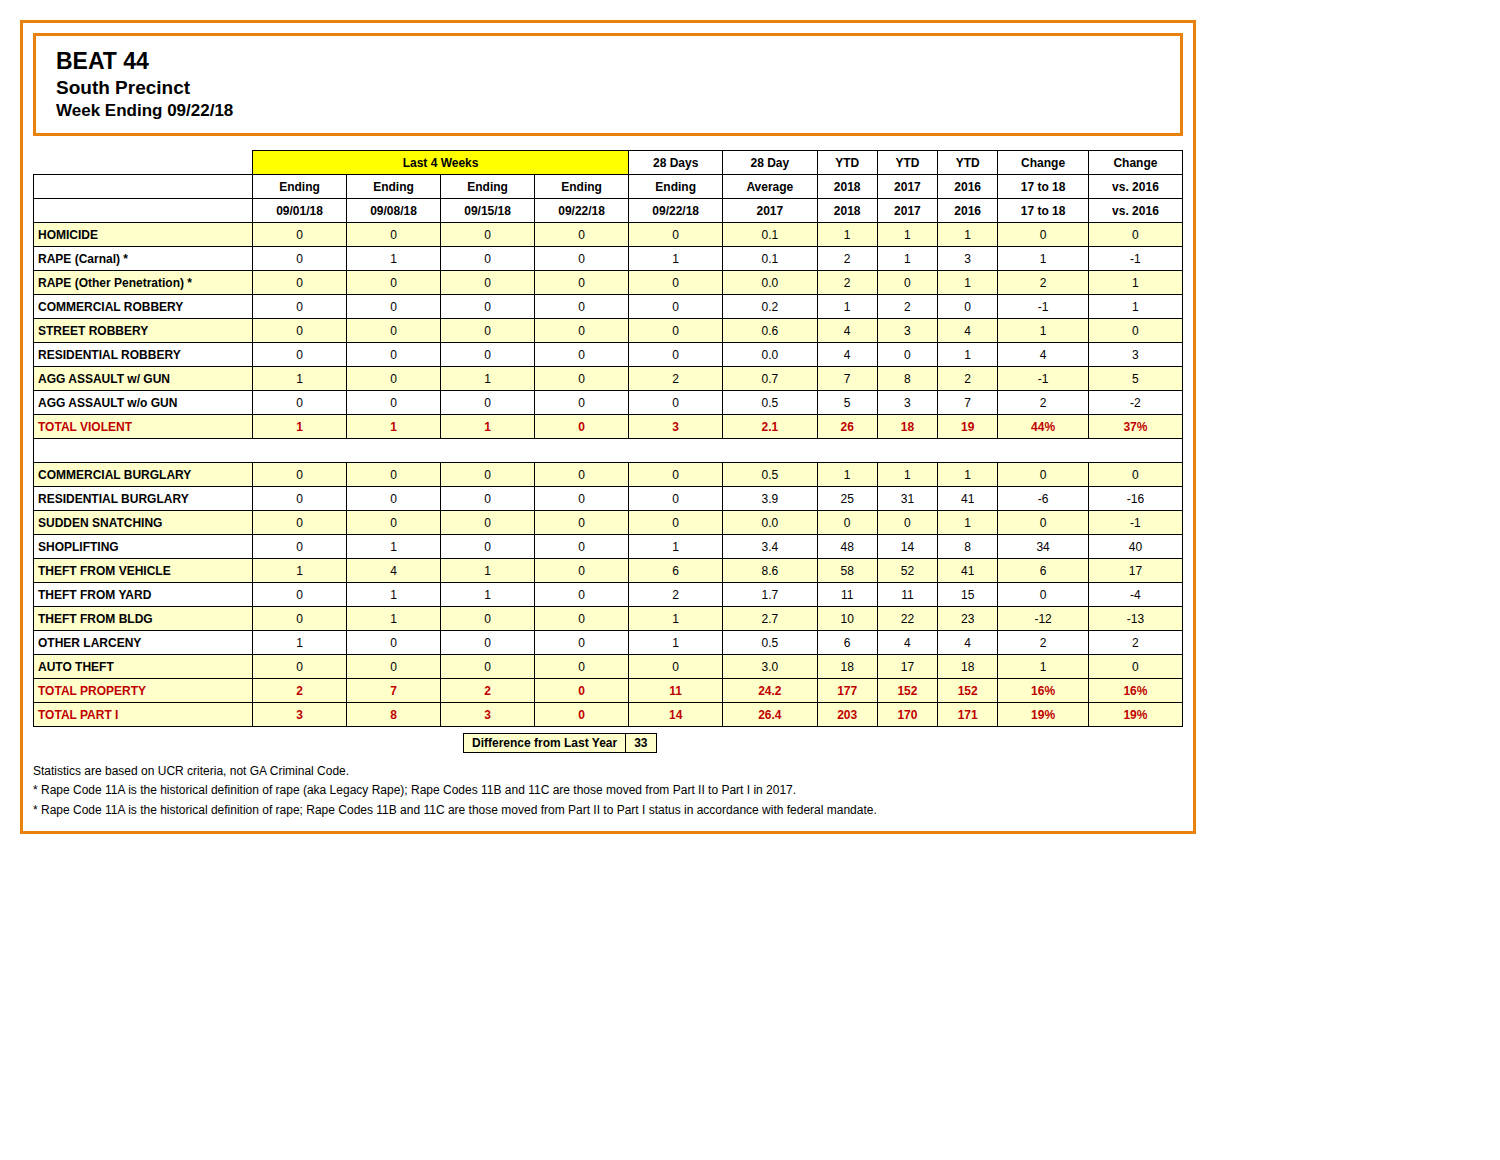BEAT 44
South Precinct
Week Ending 09/22/18
| | Last 4 Weeks | 28 Days | 28 Day | YTD | YTD | YTD | Change | Change |
| --- | --- | --- | --- | --- | --- | --- | --- | --- |
| | Ending | Ending | Ending | Ending | Ending | Average | 2018 | 2017 | 2016 | 17 to 18 | vs. 2016 |
| | 09/01/18 | 09/08/18 | 09/15/18 | 09/22/18 | 09/22/18 | 2017 | 2018 | 2017 | 2016 | 17 to 18 | vs. 2016 |
| HOMICIDE | 0 | 0 | 0 | 0 | 0 | 0.1 | 1 | 1 | 1 | 0 | 0 |
| RAPE (Carnal) * | 0 | 1 | 0 | 0 | 1 | 0.1 | 2 | 1 | 3 | 1 | -1 |
| RAPE (Other Penetration) * | 0 | 0 | 0 | 0 | 0 | 0.0 | 2 | 0 | 1 | 2 | 1 |
| COMMERCIAL ROBBERY | 0 | 0 | 0 | 0 | 0 | 0.2 | 1 | 2 | 0 | -1 | 1 |
| STREET ROBBERY | 0 | 0 | 0 | 0 | 0 | 0.6 | 4 | 3 | 4 | 1 | 0 |
| RESIDENTIAL ROBBERY | 0 | 0 | 0 | 0 | 0 | 0.0 | 4 | 0 | 1 | 4 | 3 |
| AGG ASSAULT w/ GUN | 1 | 0 | 1 | 0 | 2 | 0.7 | 7 | 8 | 2 | -1 | 5 |
| AGG ASSAULT w/o GUN | 0 | 0 | 0 | 0 | 0 | 0.5 | 5 | 3 | 7 | 2 | -2 |
| TOTAL VIOLENT | 1 | 1 | 1 | 0 | 3 | 2.1 | 26 | 18 | 19 | 44% | 37% |
| COMMERCIAL BURGLARY | 0 | 0 | 0 | 0 | 0 | 0.5 | 1 | 1 | 1 | 0 | 0 |
| RESIDENTIAL BURGLARY | 0 | 0 | 0 | 0 | 0 | 3.9 | 25 | 31 | 41 | -6 | -16 |
| SUDDEN SNATCHING | 0 | 0 | 0 | 0 | 0 | 0.0 | 0 | 0 | 1 | 0 | -1 |
| SHOPLIFTING | 0 | 1 | 0 | 0 | 1 | 3.4 | 48 | 14 | 8 | 34 | 40 |
| THEFT FROM VEHICLE | 1 | 4 | 1 | 0 | 6 | 8.6 | 58 | 52 | 41 | 6 | 17 |
| THEFT FROM YARD | 0 | 1 | 1 | 0 | 2 | 1.7 | 11 | 11 | 15 | 0 | -4 |
| THEFT FROM BLDG | 0 | 1 | 0 | 0 | 1 | 2.7 | 10 | 22 | 23 | -12 | -13 |
| OTHER LARCENY | 1 | 0 | 0 | 0 | 1 | 0.5 | 6 | 4 | 4 | 2 | 2 |
| AUTO THEFT | 0 | 0 | 0 | 0 | 0 | 3.0 | 18 | 17 | 18 | 1 | 0 |
| TOTAL PROPERTY | 2 | 7 | 2 | 0 | 11 | 24.2 | 177 | 152 | 152 | 16% | 16% |
| TOTAL PART I | 3 | 8 | 3 | 0 | 14 | 26.4 | 203 | 170 | 171 | 19% | 19% |
| Difference from Last Year | 33 |
Statistics are based on UCR criteria, not GA Criminal Code.
* Rape Code 11A is the historical definition of rape (aka Legacy Rape); Rape Codes 11B and 11C are those moved from Part II to Part I in 2017.
* Rape Code 11A is the historical definition of rape; Rape Codes 11B and 11C are those moved from Part II to Part I status in accordance with federal mandate.